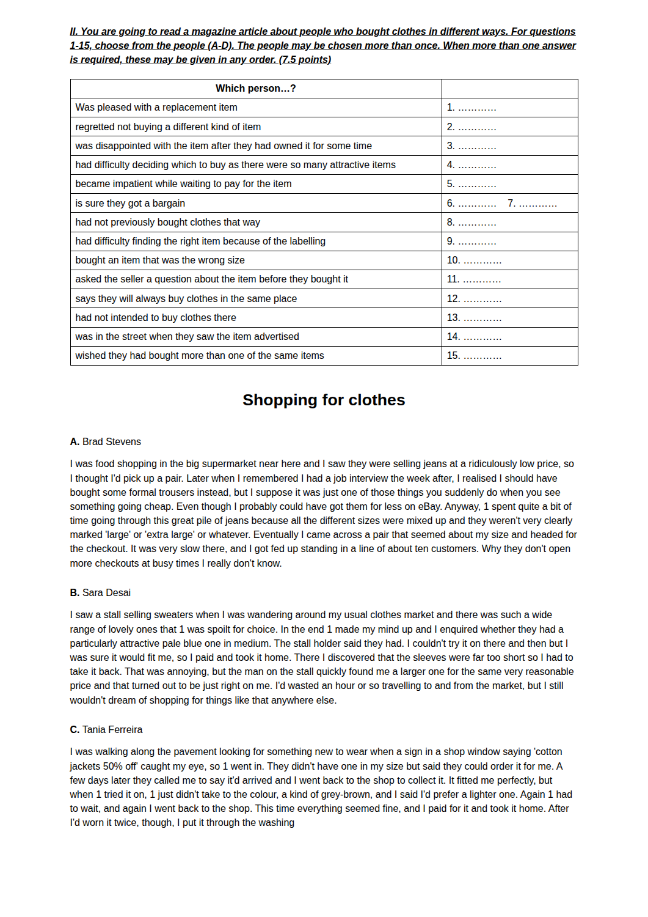II. You are going to read a magazine article about people who bought clothes in different ways. For questions 1-15, choose from the people (A-D). The people may be chosen more than once. When more than one answer is required, these may be given in any order. (7.5 points)
| Which person…? | |
| --- | --- |
| Was pleased with a replacement item | 1. ………… |
| regretted not buying a different kind of item | 2. ………… |
| was disappointed with the item after they had owned it for some time | 3. ………… |
| had difficulty deciding which to buy as there were so many attractive items | 4. ………… |
| became impatient while waiting to pay for the item | 5. ………… |
| is sure they got a bargain | 6. ………… 7. ………… |
| had not previously bought clothes that way | 8. ………… |
| had difficulty finding the right item because of the labelling | 9. ………… |
| bought an item that was the wrong size | 10. ………… |
| asked the seller a question about the item before they bought it | 11. ………… |
| says they will always buy clothes in the same place | 12. ………… |
| had not intended to buy clothes there | 13. ………… |
| was in the street when they saw the item advertised | 14. ………… |
| wished they had bought more than one of the same items | 15. ………… |
Shopping for clothes
A. Brad Stevens
I was food shopping in the big supermarket near here and I saw they were selling jeans at a ridiculously low price, so I thought I'd pick up a pair. Later when I remembered I had a job interview the week after, I realised I should have bought some formal trousers instead, but I suppose it was just one of those things you suddenly do when you see something going cheap. Even though I probably could have got them for less on eBay. Anyway, 1 spent quite a bit of time going through this great pile of jeans because all the different sizes were mixed up and they weren't very clearly marked 'large' or 'extra large' or whatever. Eventually I came across a pair that seemed about my size and headed for the checkout. It was very slow there, and I got fed up standing in a line of about ten customers. Why they don't open more checkouts at busy times I really don't know.
B. Sara Desai
I saw a stall selling sweaters when I was wandering around my usual clothes market and there was such a wide range of lovely ones that 1 was spoilt for choice. In the end 1 made my mind up and I enquired whether they had a particularly attractive pale blue one in medium. The stall holder said they had. I couldn't try it on there and then but I was sure it would fit me, so I paid and took it home. There I discovered that the sleeves were far too short so I had to take it back. That was annoying, but the man on the stall quickly found me a larger one for the same very reasonable price and that turned out to be just right on me. I'd wasted an hour or so travelling to and from the market, but I still wouldn't dream of shopping for things like that anywhere else.
C. Tania Ferreira
I was walking along the pavement looking for something new to wear when a sign in a shop window saying 'cotton jackets 50% off' caught my eye, so 1 went in. They didn't have one in my size but said they could order it for me. A few days later they called me to say it'd arrived and I went back to the shop to collect it. It fitted me perfectly, but when 1 tried it on, 1 just didn't take to the colour, a kind of grey-brown, and I said I'd prefer a lighter one. Again 1 had to wait, and again I went back to the shop. This time everything seemed fine, and I paid for it and took it home. After I'd worn it twice, though, I put it through the washing